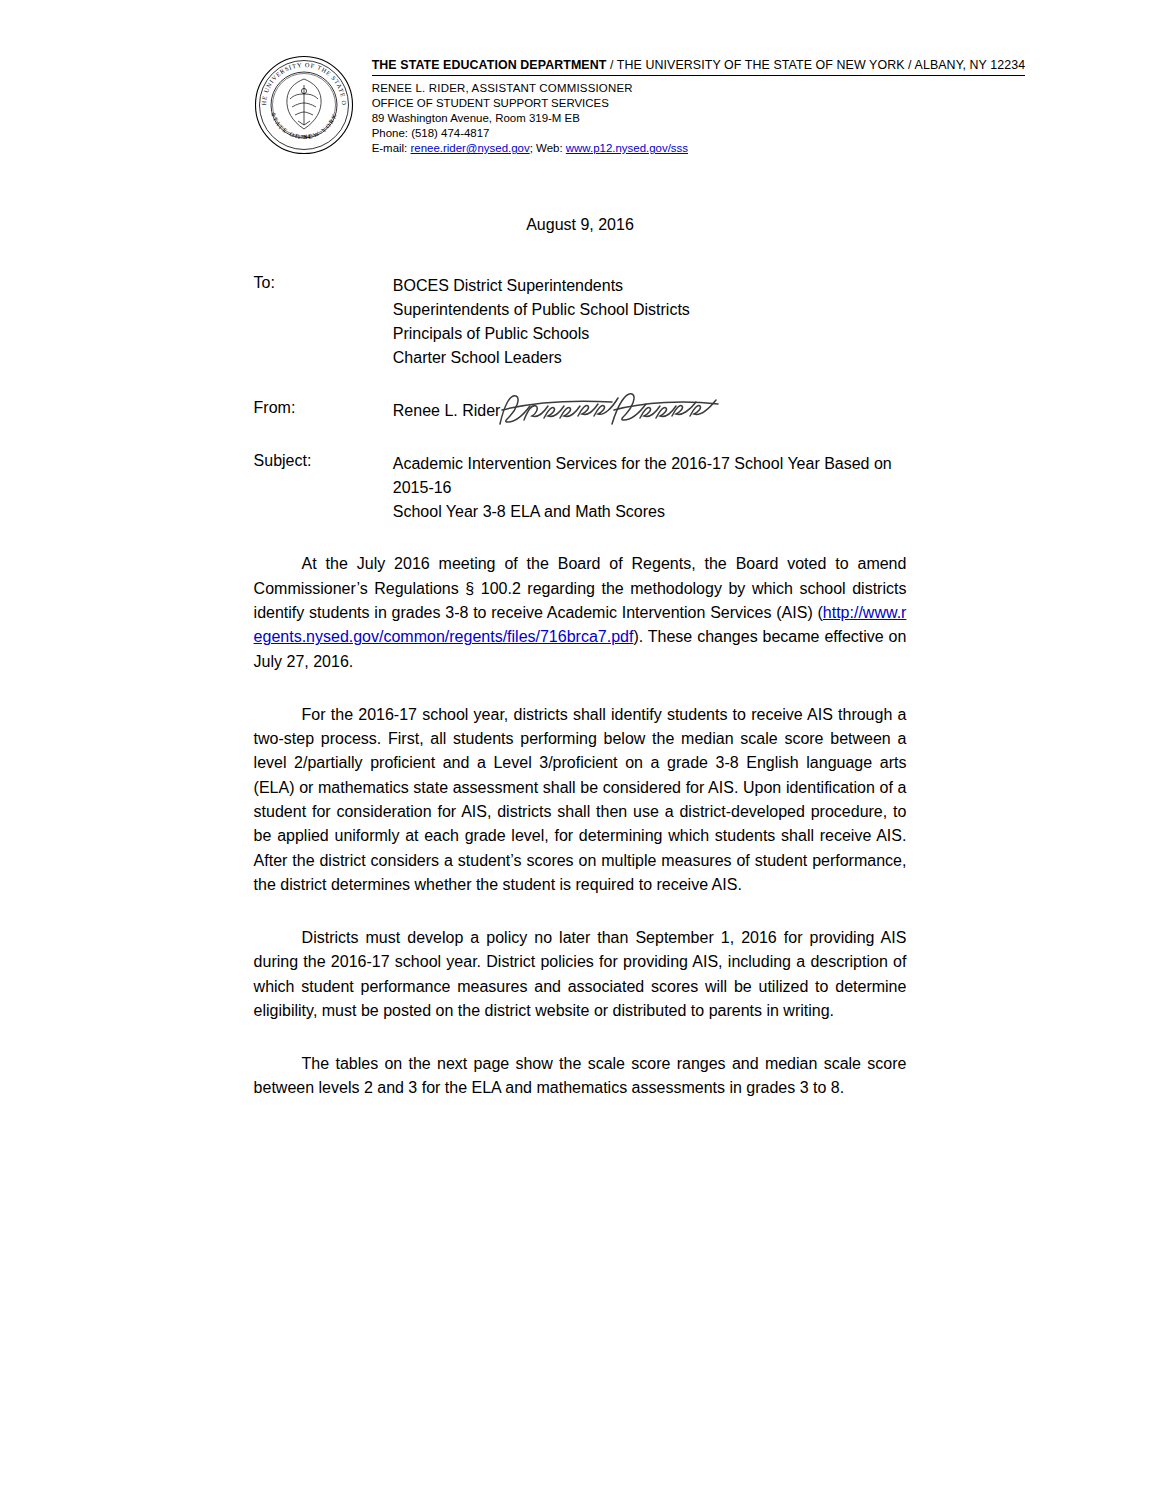THE UNIVERSITY OF THE STATE OF STATE OF NEW YORK 1784
THE STATE EDUCATION DEPARTMENT / THE UNIVERSITY OF THE STATE OF NEW YORK / ALBANY, NY 12234
RENEE L. RIDER, ASSISTANT COMMISSIONER
OFFICE OF STUDENT SUPPORT SERVICES
89 Washington Avenue, Room 319-M EB
Phone: (518) 474-4817
E-mail: renee.rider@nysed.gov; Web: www.p12.nysed.gov/sss
August 9, 2016
| To: | BOCES District Superintendents Superintendents of Public School Districts Principals of Public Schools Charter School Leaders |
| From: | Renee L. Rider |
| Subject: | Academic Intervention Services for the 2016-17 School Year Based on 2015-16 School Year 3-8 ELA and Math Scores |
At the July 2016 meeting of the Board of Regents, the Board voted to amend Commissioner’s Regulations § 100.2 regarding the methodology by which school districts identify students in grades 3-8 to receive Academic Intervention Services (AIS) (http://www.regents.nysed.gov/common/regents/files/716brca7.pdf). These changes became effective on July 27, 2016.
For the 2016-17 school year, districts shall identify students to receive AIS through a two-step process. First, all students performing below the median scale score between a level 2/partially proficient and a Level 3/proficient on a grade 3-8 English language arts (ELA) or mathematics state assessment shall be considered for AIS. Upon identification of a student for consideration for AIS, districts shall then use a district-developed procedure, to be applied uniformly at each grade level, for determining which students shall receive AIS. After the district considers a student’s scores on multiple measures of student performance, the district determines whether the student is required to receive AIS.
Districts must develop a policy no later than September 1, 2016 for providing AIS during the 2016-17 school year. District policies for providing AIS, including a description of which student performance measures and associated scores will be utilized to determine eligibility, must be posted on the district website or distributed to parents in writing.
The tables on the next page show the scale score ranges and median scale score between levels 2 and 3 for the ELA and mathematics assessments in grades 3 to 8.